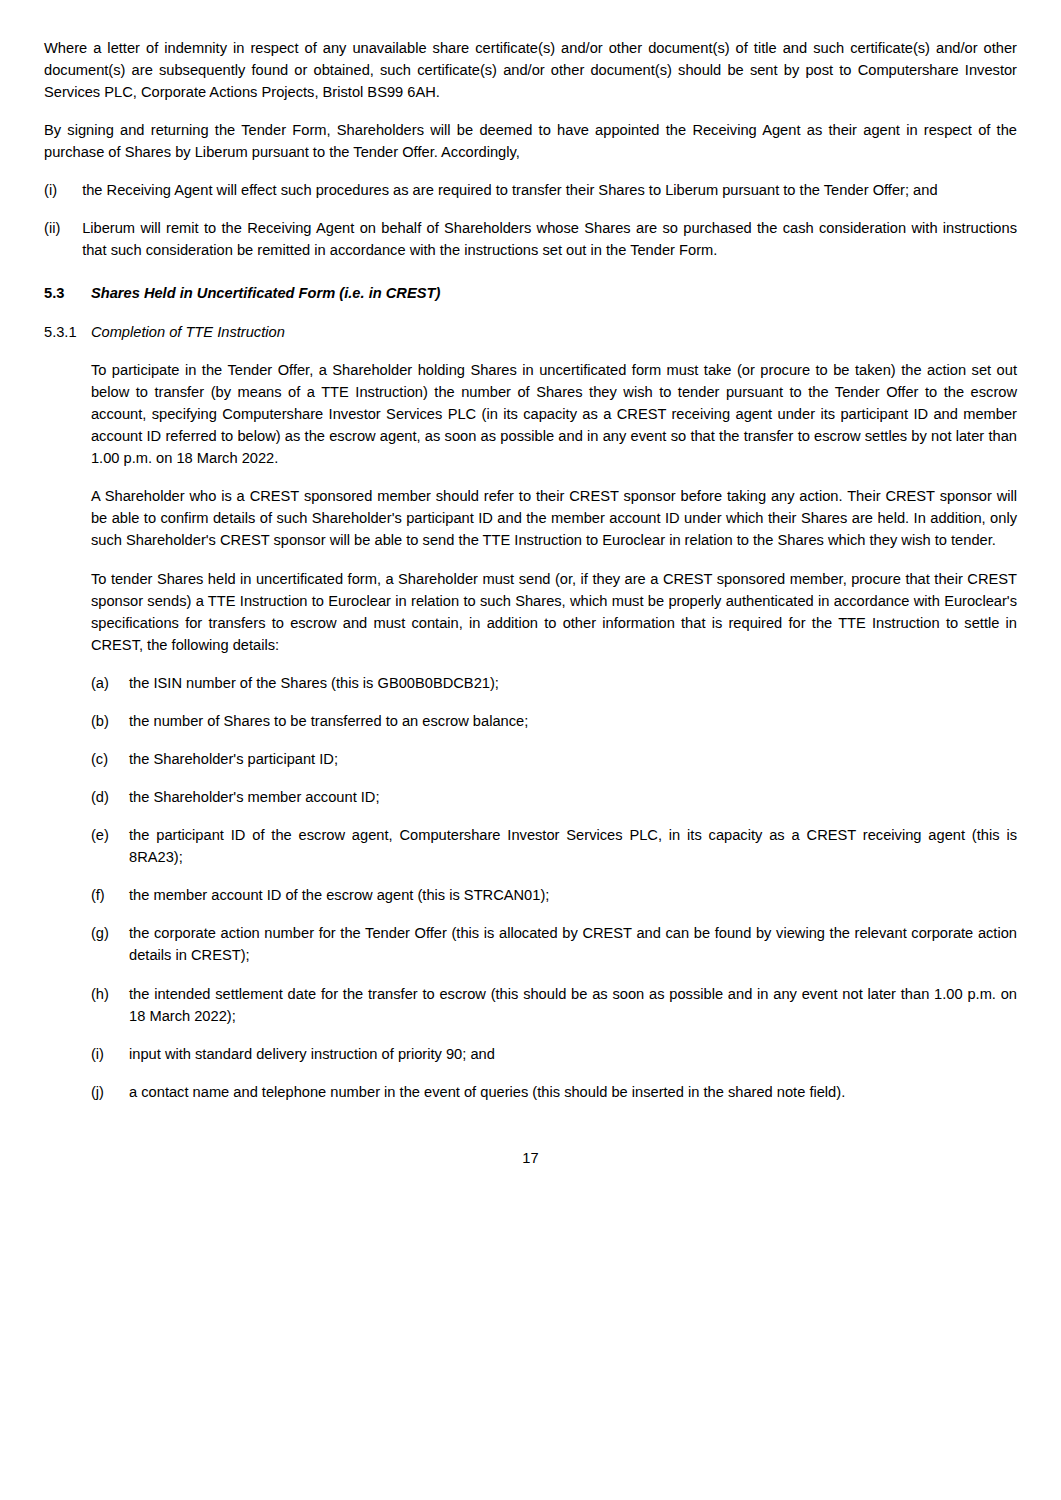Where a letter of indemnity in respect of any unavailable share certificate(s) and/or other document(s) of title and such certificate(s) and/or other document(s) are subsequently found or obtained, such certificate(s) and/or other document(s) should be sent by post to Computershare Investor Services PLC, Corporate Actions Projects, Bristol BS99 6AH.
By signing and returning the Tender Form, Shareholders will be deemed to have appointed the Receiving Agent as their agent in respect of the purchase of Shares by Liberum pursuant to the Tender Offer. Accordingly,
(i)
the Receiving Agent will effect such procedures as are required to transfer their Shares to Liberum pursuant to the Tender Offer; and
(ii)
Liberum will remit to the Receiving Agent on behalf of Shareholders whose Shares are so purchased the cash consideration with instructions that such consideration be remitted in accordance with the instructions set out in the Tender Form.
5.3
Shares Held in Uncertificated Form (i.e. in CREST)
5.3.1
Completion of TTE Instruction
To participate in the Tender Offer, a Shareholder holding Shares in uncertificated form must take (or procure to be taken) the action set out below to transfer (by means of a TTE Instruction) the number of Shares they wish to tender pursuant to the Tender Offer to the escrow account, specifying Computershare Investor Services PLC (in its capacity as a CREST receiving agent under its participant ID and member account ID referred to below) as the escrow agent, as soon as possible and in any event so that the transfer to escrow settles by not later than 1.00 p.m. on 18 March 2022.
A Shareholder who is a CREST sponsored member should refer to their CREST sponsor before taking any action. Their CREST sponsor will be able to confirm details of such Shareholder's participant ID and the member account ID under which their Shares are held. In addition, only such Shareholder's CREST sponsor will be able to send the TTE Instruction to Euroclear in relation to the Shares which they wish to tender.
To tender Shares held in uncertificated form, a Shareholder must send (or, if they are a CREST sponsored member, procure that their CREST sponsor sends) a TTE Instruction to Euroclear in relation to such Shares, which must be properly authenticated in accordance with Euroclear's specifications for transfers to escrow and must contain, in addition to other information that is required for the TTE Instruction to settle in CREST, the following details:
(a)
the ISIN number of the Shares (this is GB00B0BDCB21);
(b)
the number of Shares to be transferred to an escrow balance;
(c)
the Shareholder's participant ID;
(d)
the Shareholder's member account ID;
(e)
the participant ID of the escrow agent, Computershare Investor Services PLC, in its capacity as a CREST receiving agent (this is 8RA23);
(f)
the member account ID of the escrow agent (this is STRCAN01);
(g)
the corporate action number for the Tender Offer (this is allocated by CREST and can be found by viewing the relevant corporate action details in CREST);
(h)
the intended settlement date for the transfer to escrow (this should be as soon as possible and in any event not later than 1.00 p.m. on 18 March 2022);
(i)
input with standard delivery instruction of priority 90; and
(j)
a contact name and telephone number in the event of queries (this should be inserted in the shared note field).
17